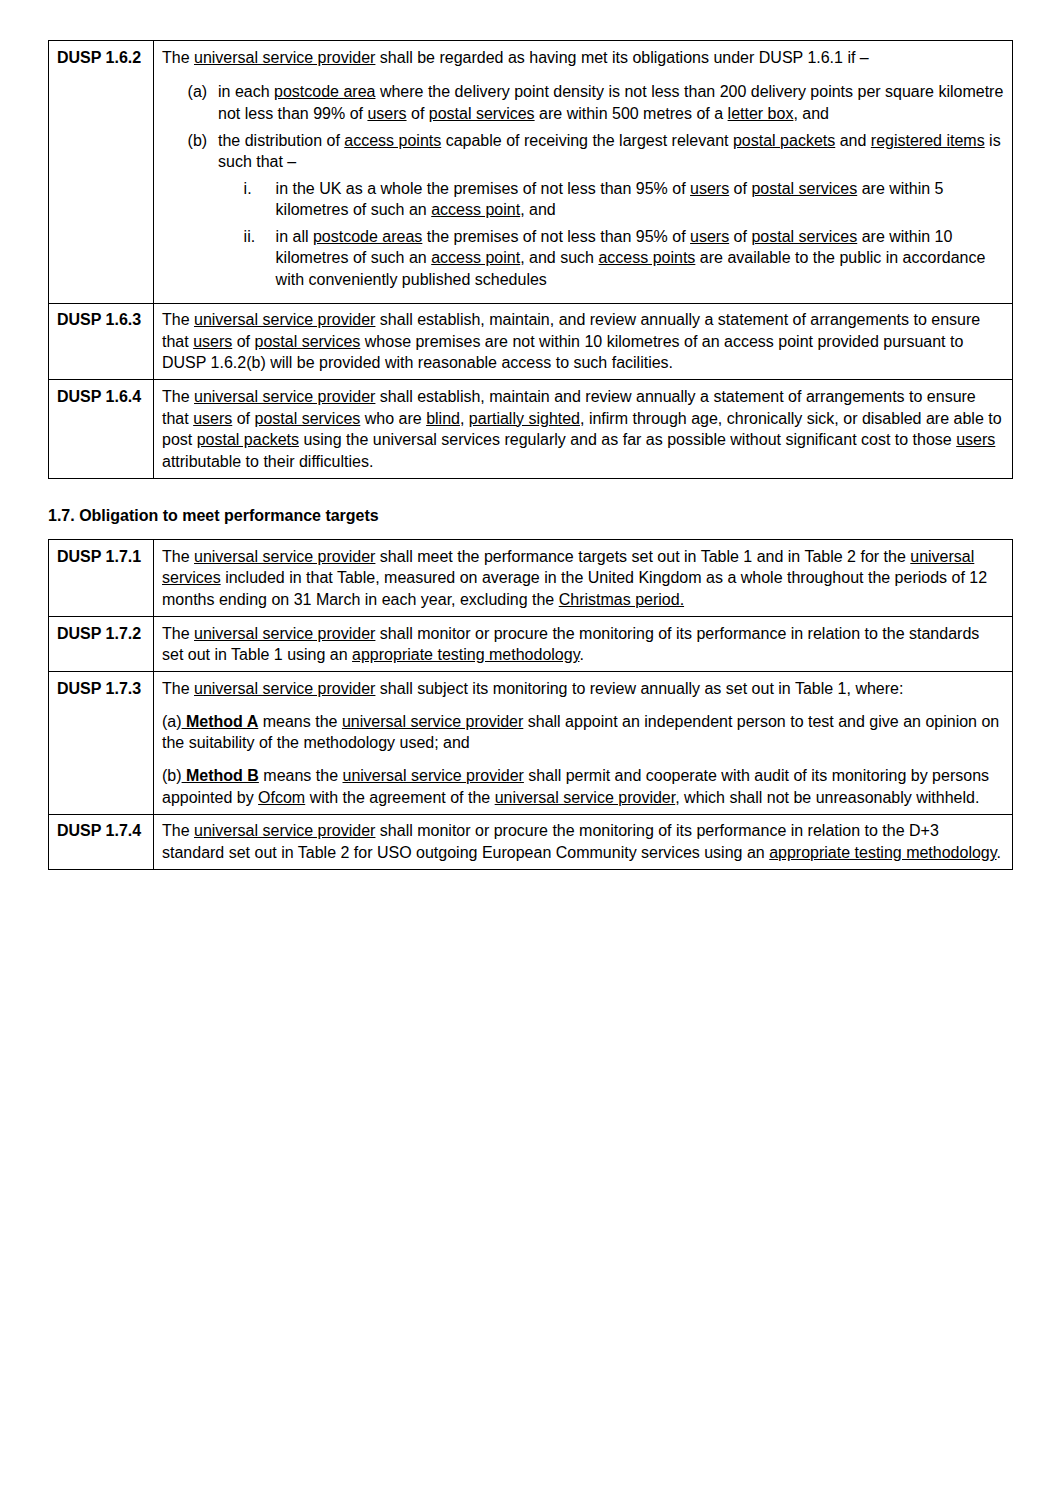| DUSP 1.6.2 | The universal service provider shall be regarded as having met its obligations under DUSP 1.6.1 if – (a) in each postcode area where the delivery point density is not less than 200 delivery points per square kilometre not less than 99% of users of postal services are within 500 metres of a letter box , and (b) the distribution of access points capable of receiving the largest relevant postal packets and registered items is such that – i. in the UK as a whole the premises of not less than 95% of users of postal services are within 5 kilometres of such an access point , and ii. in all postcode areas the premises of not less than 95% of users of postal services are within 10 kilometres of such an access point , and such access points are available to the public in accordance with conveniently published schedules |
| DUSP 1.6.3 | The universal service provider shall establish, maintain, and review annually a statement of arrangements to ensure that users of postal services whose premises are not within 10 kilometres of an access point provided pursuant to DUSP 1.6.2(b) will be provided with reasonable access to such facilities. |
| DUSP 1.6.4 | The universal service provider shall establish, maintain and review annually a statement of arrangements to ensure that users of postal services who are blind , partially sighted , infirm through age, chronically sick, or disabled are able to post postal packets using the universal services regularly and as far as possible without significant cost to those users attributable to their difficulties. |
1.7. Obligation to meet performance targets
| DUSP 1.7.1 | The universal service provider shall meet the performance targets set out in Table 1 and in Table 2 for the universal services included in that Table, measured on average in the United Kingdom as a whole throughout the periods of 12 months ending on 31 March in each year, excluding the Christmas period. |
| DUSP 1.7.2 | The universal service provider shall monitor or procure the monitoring of its performance in relation to the standards set out in Table 1 using an appropriate testing methodology . |
| DUSP 1.7.3 | The universal service provider shall subject its monitoring to review annually as set out in Table 1, where: (a) Method A means the universal service provider shall appoint an independent person to test and give an opinion on the suitability of the methodology used; and (b) Method B means the universal service provider shall permit and cooperate with audit of its monitoring by persons appointed by Ofcom with the agreement of the universal service provider , which shall not be unreasonably withheld. |
| DUSP 1.7.4 | The universal service provider shall monitor or procure the monitoring of its performance in relation to the D+3 standard set out in Table 2 for USO outgoing European Community services using an appropriate testing methodology . |